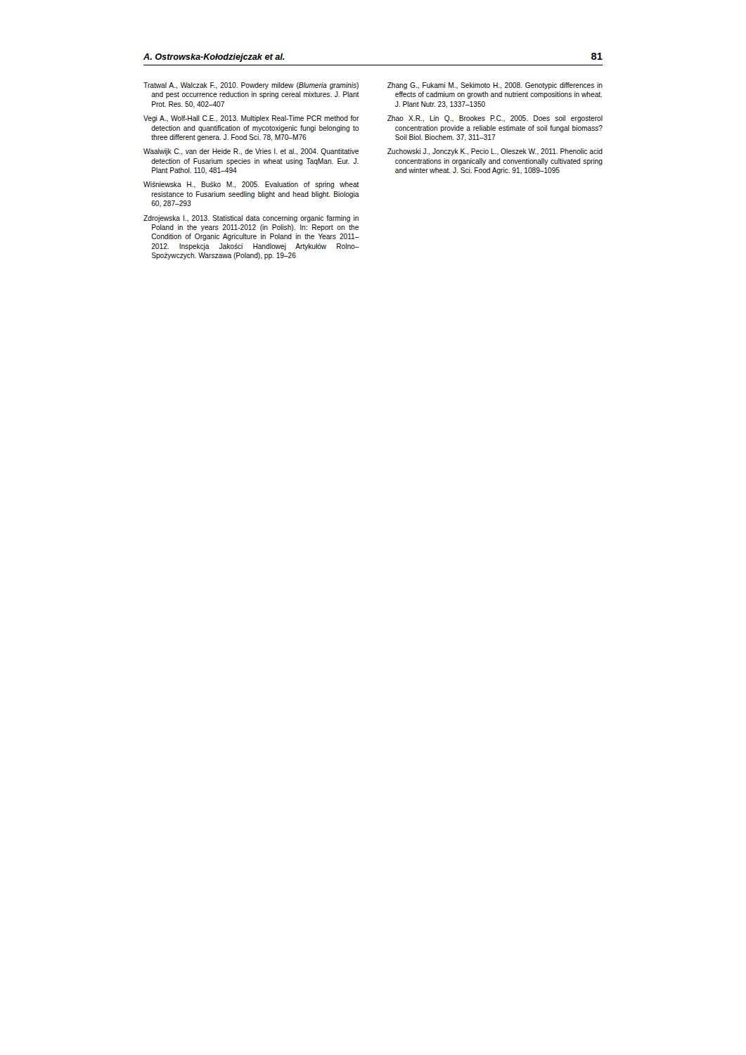A. Ostrowska-Kołodziejczak et al. 81
Tratwal A., Walczak F., 2010. Powdery mildew (Blumeria graminis) and pest occurrence reduction in spring cereal mixtures. J. Plant Prot. Res. 50, 402–407
Vegi A., Wolf-Hall C.E., 2013. Multiplex Real-Time PCR method for detection and quantification of mycotoxigenic fungi belonging to three different genera. J. Food Sci. 78, M70–M76
Waalwijk C., van der Heide R., de Vries I. et al., 2004. Quantitative detection of Fusarium species in wheat using TaqMan. Eur. J. Plant Pathol. 110, 481–494
Wiśniewska H., Buśko M., 2005. Evaluation of spring wheat resistance to Fusarium seedling blight and head blight. Biologia 60, 287–293
Zdrojewska I., 2013. Statistical data concerning organic farming in Poland in the years 2011-2012 (in Polish). In: Report on the Condition of Organic Agriculture in Poland in the Years 2011–2012. Inspekcja Jakości Handlowej Artykułów Rolno–Spożywczych. Warszawa (Poland), pp. 19–26
Zhang G., Fukami M., Sekimoto H., 2008. Genotypic differences in effects of cadmium on growth and nutrient compositions in wheat. J. Plant Nutr. 23, 1337–1350
Zhao X.R., Lin Q., Brookes P.C., 2005. Does soil ergosterol concentration provide a reliable estimate of soil fungal biomass? Soil Biol. Biochem. 37, 311–317
Zuchowski J., Jonczyk K., Pecio L., Oleszek W., 2011. Phenolic acid concentrations in organically and conventionally cultivated spring and winter wheat. J. Sci. Food Agric. 91, 1089–1095